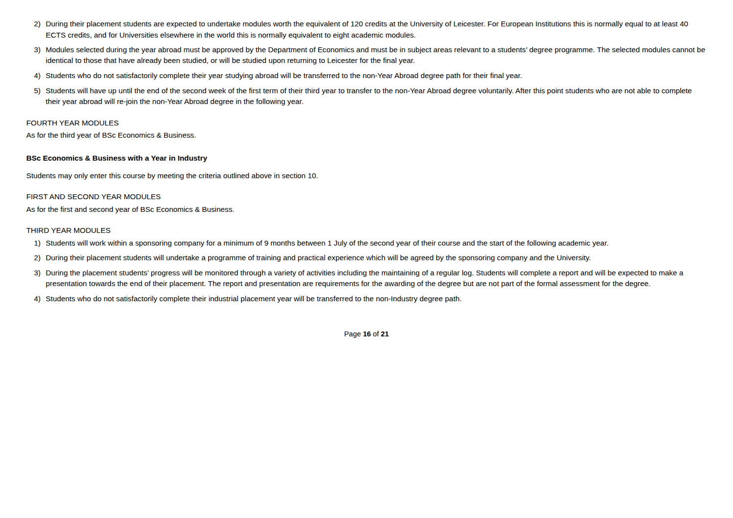During their placement students are expected to undertake modules worth the equivalent of 120 credits at the University of Leicester. For European Institutions this is normally equal to at least 40 ECTS credits, and for Universities elsewhere in the world this is normally equivalent to eight academic modules.
Modules selected during the year abroad must be approved by the Department of Economics and must be in subject areas relevant to a students’ degree programme. The selected modules cannot be identical to those that have already been studied, or will be studied upon returning to Leicester for the final year.
Students who do not satisfactorily complete their year studying abroad will be transferred to the non-Year Abroad degree path for their final year.
Students will have up until the end of the second week of the first term of their third year to transfer to the non-Year Abroad degree voluntarily. After this point students who are not able to complete their year abroad will re-join the non-Year Abroad degree in the following year.
FOURTH YEAR MODULES
As for the third year of BSc Economics & Business.
BSc Economics & Business with a Year in Industry
Students may only enter this course by meeting the criteria outlined above in section 10.
FIRST AND SECOND YEAR MODULES
As for the first and second year of BSc Economics & Business.
THIRD YEAR MODULES
Students will work within a sponsoring company for a minimum of 9 months between 1 July of the second year of their course and the start of the following academic year.
During their placement students will undertake a programme of training and practical experience which will be agreed by the sponsoring company and the University.
During the placement students’ progress will be monitored through a variety of activities including the maintaining of a regular log. Students will complete a report and will be expected to make a presentation towards the end of their placement. The report and presentation are requirements for the awarding of the degree but are not part of the formal assessment for the degree.
Students who do not satisfactorily complete their industrial placement year will be transferred to the non-Industry degree path.
Page 16 of 21